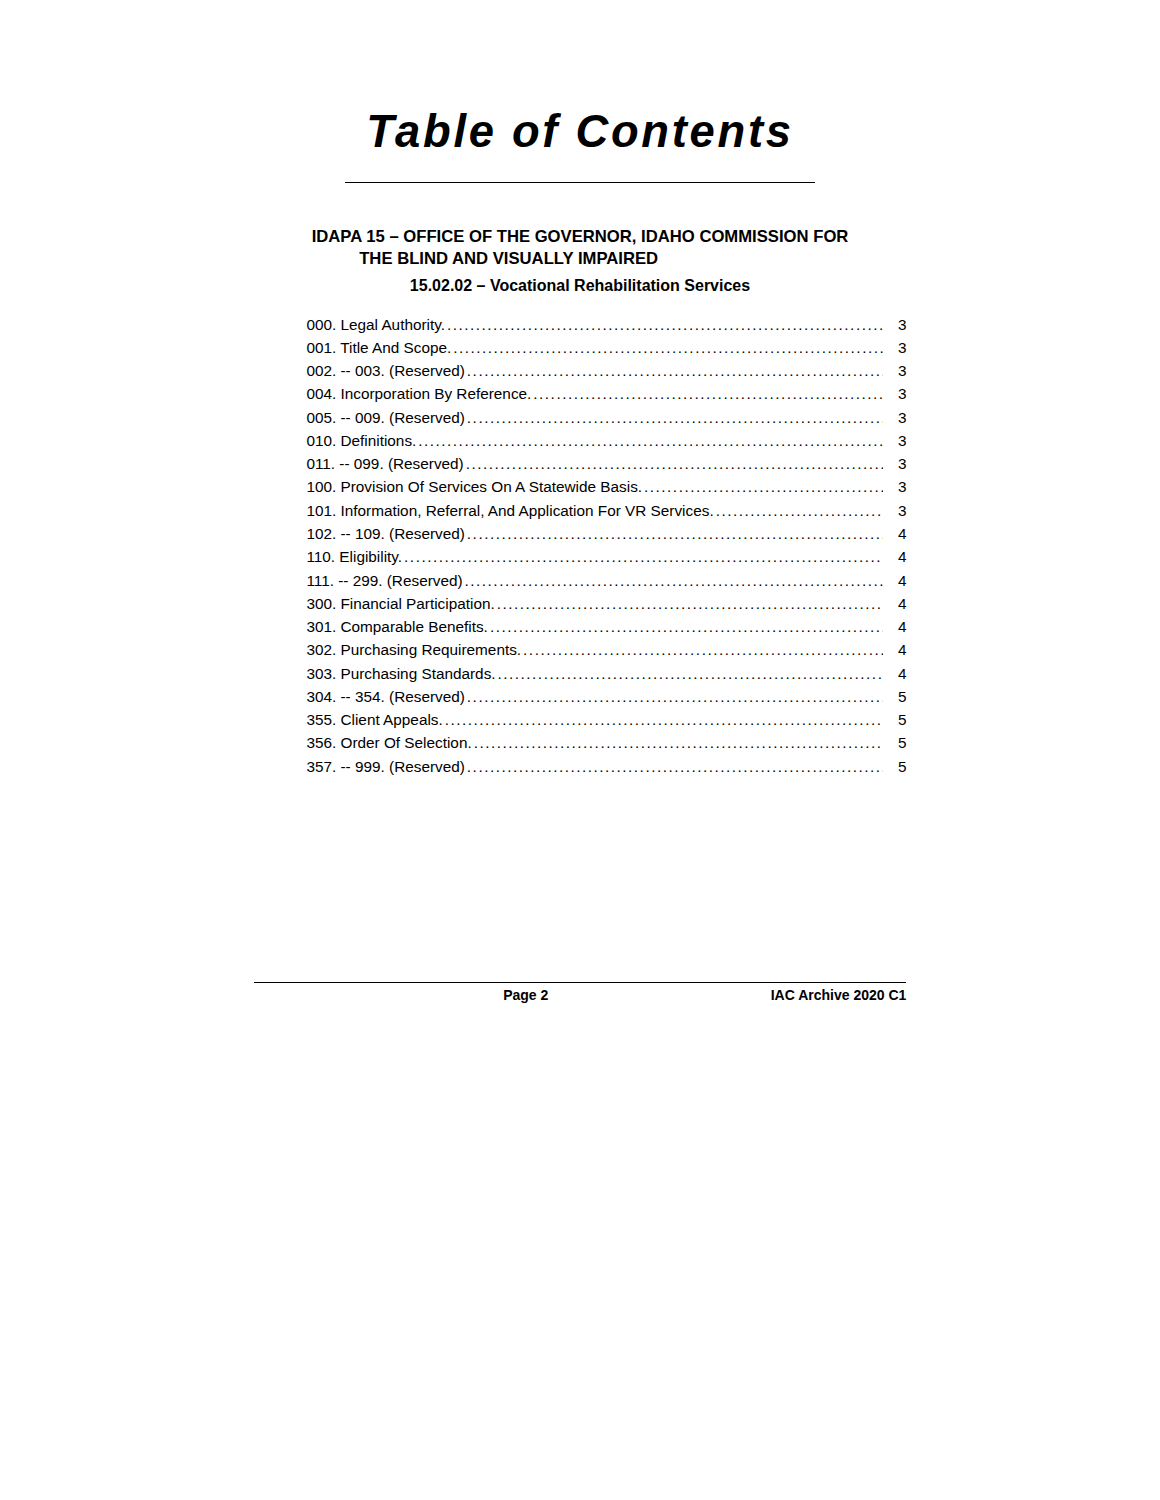Table of Contents
IDAPA 15 – OFFICE OF THE GOVERNOR, IDAHO COMMISSION FOR THE BLIND AND VISUALLY IMPAIRED
15.02.02 – Vocational Rehabilitation Services
000. Legal Authority.................................................................................................... 3
001. Title And Scope.................................................................................................... 3
002. -- 003. (Reserved)................................................................................................ 3
004. Incorporation By Reference.............................................................................. 3
005. -- 009. (Reserved)................................................................................................ 3
010. Definitions.......................................................................................................... 3
011. -- 099. (Reserved)................................................................................................ 3
100. Provision Of Services On A Statewide Basis..................................................... 3
101. Information, Referral, And Application For VR Services..................................... 3
102. -- 109. (Reserved)................................................................................................ 4
110. Eligibility............................................................................................................ 4
111. -- 299. (Reserved)................................................................................................ 4
300. Financial Participation........................................................................................ 4
301. Comparable Benefits.......................................................................................... 4
302. Purchasing Requirements................................................................................. 4
303. Purchasing Standards...................................................................................... 4
304. -- 354. (Reserved)................................................................................................ 5
355. Client Appeals.................................................................................................... 5
356. Order Of Selection........................................................................................... 5
357. -- 999. (Reserved)................................................................................................ 5
Page 2 IAC Archive 2020 C1